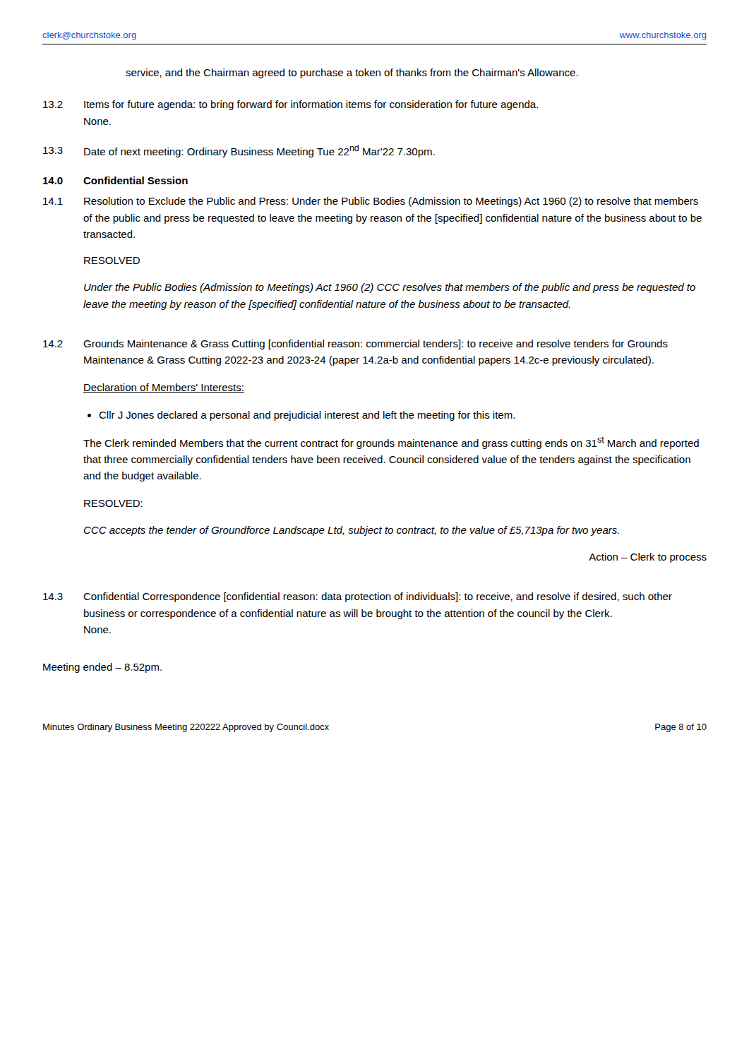clerk@churchstoke.org www.churchstoke.org
service, and the Chairman agreed to purchase a token of thanks from the Chairman's Allowance.
13.2
Items for future agenda: to bring forward for information items for consideration for future agenda.
None.
13.3
Date of next meeting: Ordinary Business Meeting Tue 22nd Mar'22 7.30pm.
14.0
Confidential Session
14.1
Resolution to Exclude the Public and Press: Under the Public Bodies (Admission to Meetings) Act 1960 (2) to resolve that members of the public and press be requested to leave the meeting by reason of the [specified] confidential nature of the business about to be transacted.
RESOLVED
Under the Public Bodies (Admission to Meetings) Act 1960 (2) CCC resolves that members of the public and press be requested to leave the meeting by reason of the [specified] confidential nature of the business about to be transacted.
14.2
Grounds Maintenance & Grass Cutting [confidential reason: commercial tenders]: to receive and resolve tenders for Grounds Maintenance & Grass Cutting 2022-23 and 2023-24 (paper 14.2a-b and confidential papers 14.2c-e previously circulated).
Declaration of Members' Interests:
Cllr J Jones declared a personal and prejudicial interest and left the meeting for this item.
The Clerk reminded Members that the current contract for grounds maintenance and grass cutting ends on 31st March and reported that three commercially confidential tenders have been received. Council considered value of the tenders against the specification and the budget available.
RESOLVED:
CCC accepts the tender of Groundforce Landscape Ltd, subject to contract, to the value of £5,713pa for two years.
Action – Clerk to process
14.3
Confidential Correspondence [confidential reason: data protection of individuals]: to receive, and resolve if desired, such other business or correspondence of a confidential nature as will be brought to the attention of the council by the Clerk.
None.
Meeting ended – 8.52pm.
Minutes Ordinary Business Meeting 220222 Approved by Council.docx Page 8 of 10